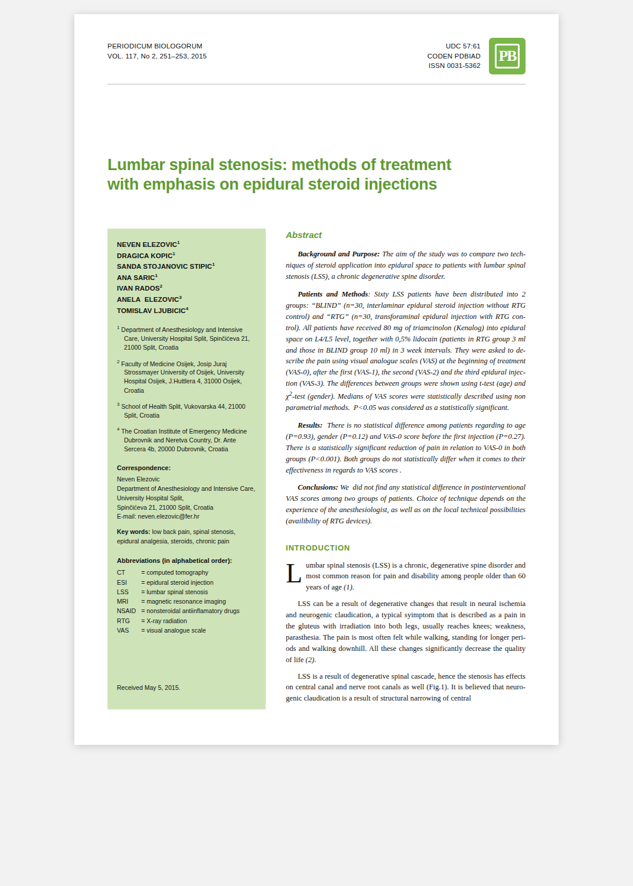PERIODICUM BIOLOGORUM
VOL. 117, No 2, 251–253, 2015
UDC 57:61
CODEN PDBIAD
ISSN 0031-5362
PB
Lumbar spinal stenosis: methods of treatment
with emphasis on epidural steroid injections
NEVEN ELEZOVIC1
DRAGICA KOPIC1
SANDA STOJANOVIC STIPIC1
ANA SARIC1
IVAN RADOS2
ANELA ELEZOVIC3
TOMISLAV LJUBICIC4
1 Department of Anesthesiology and Intensive Care, University Hospital Split, Spinčićeva 21, 21000 Split, Croatia
2 Faculty of Medicine Osijek, Josip Juraj Strossmayer University of Osijek, University Hospital Osijek, J.Huttlera 4, 31000 Osijek, Croatia
3 School of Health Split, Vukovarska 44, 21000 Split, Croatia
4 The Croatian Institute of Emergency Medicine Dubrovnik and Neretva Country, Dr. Ante Sercera 4b, 20000 Dubrovnik, Croatia
Correspondence:
Neven Elezovic
Department of Anesthesiology and Intensive Care,
University Hospital Split,
Spinčićeva 21, 21000 Split, Croatia
E-mail: neven.elezovic@fer.hr
Key words: low back pain, spinal stenosis, epidural analgesia, steroids, chronic pain
Abbreviations (in alphabetical order):
| CT | = computed tomography |
| ESI | = epidural steroid injection |
| LSS | = lumbar spinal stenosis |
| MRI | = magnetic resonance imaging |
| NSAID | = nonsteroidal antiinflamatory drugs |
| RTG | = X-ray radiation |
| VAS | = visual analogue scale |
Received May 5, 2015.
Abstract
Background and Purpose: The aim of the study was to compare two techniques of steroid application into epidural space to patients with lumbar spinal stenosis (LSS), a chronic degenerative spine disorder.
Patients and Methods: Sixty LSS patients have been distributed into 2 groups: “BLIND” (n=30, interlaminar epidural steroid injection without RTG control) and “RTG” (n=30, transforaminal epidural injection with RTG control). All patients have received 80 mg of triamcinolon (Kenalog) into epidural space on L4/L5 level, together with 0,5% lidocain (patients in RTG group 3 ml and those in BLIND group 10 ml) in 3 week intervals. They were asked to describe the pain using visual analogue scales (VAS) at the beginning of treatment (VAS-0), after the first (VAS-1), the second (VAS-2) and the third epidural injection (VAS-3). The differences between groups were shown using t-test (age) and χ2-test (gender). Medians of VAS scores were statistically described using non parametrial methods. P<0.05 was considered as a statistically significant.
Results: There is no statistical difference among patients regarding to age (P=0.93), gender (P=0.12) and VAS-0 score before the first injection (P=0.27). There is a statistically significant reduction of pain in relation to VAS-0 in both groups (P<0.001). Both groups do not statistically differ when it comes to their effectiveness in regards to VAS scores .
Conclusions: We did not find any statistical difference in postinterventional VAS scores among two groups of patients. Choice of technique depends on the experience of the anesthesiologist, as well as on the local technical possibilities (availibility of RTG devices).
INTRODUCTION
Lumbar spinal stenosis (LSS) is a chronic, degenerative spine disorder and most common reason for pain and disability among people older than 60 years of age (1).
LSS can be a result of degenerative changes that result in neural ischemia and neurogenic claudication, a typical syimptom that is described as a pain in the gluteus with irradiation into both legs, usually reaches knees; weakness, parasthesia. The pain is most often felt while walking, standing for longer periods and walking downhill. All these changes significantly decrease the quality of life (2).
LSS is a result of degenerative spinal cascade, hence the stenosis has effects on central canal and nerve root canals as well (Fig.1). It is believed that neurogenic claudication is a result of structural narrowing of central